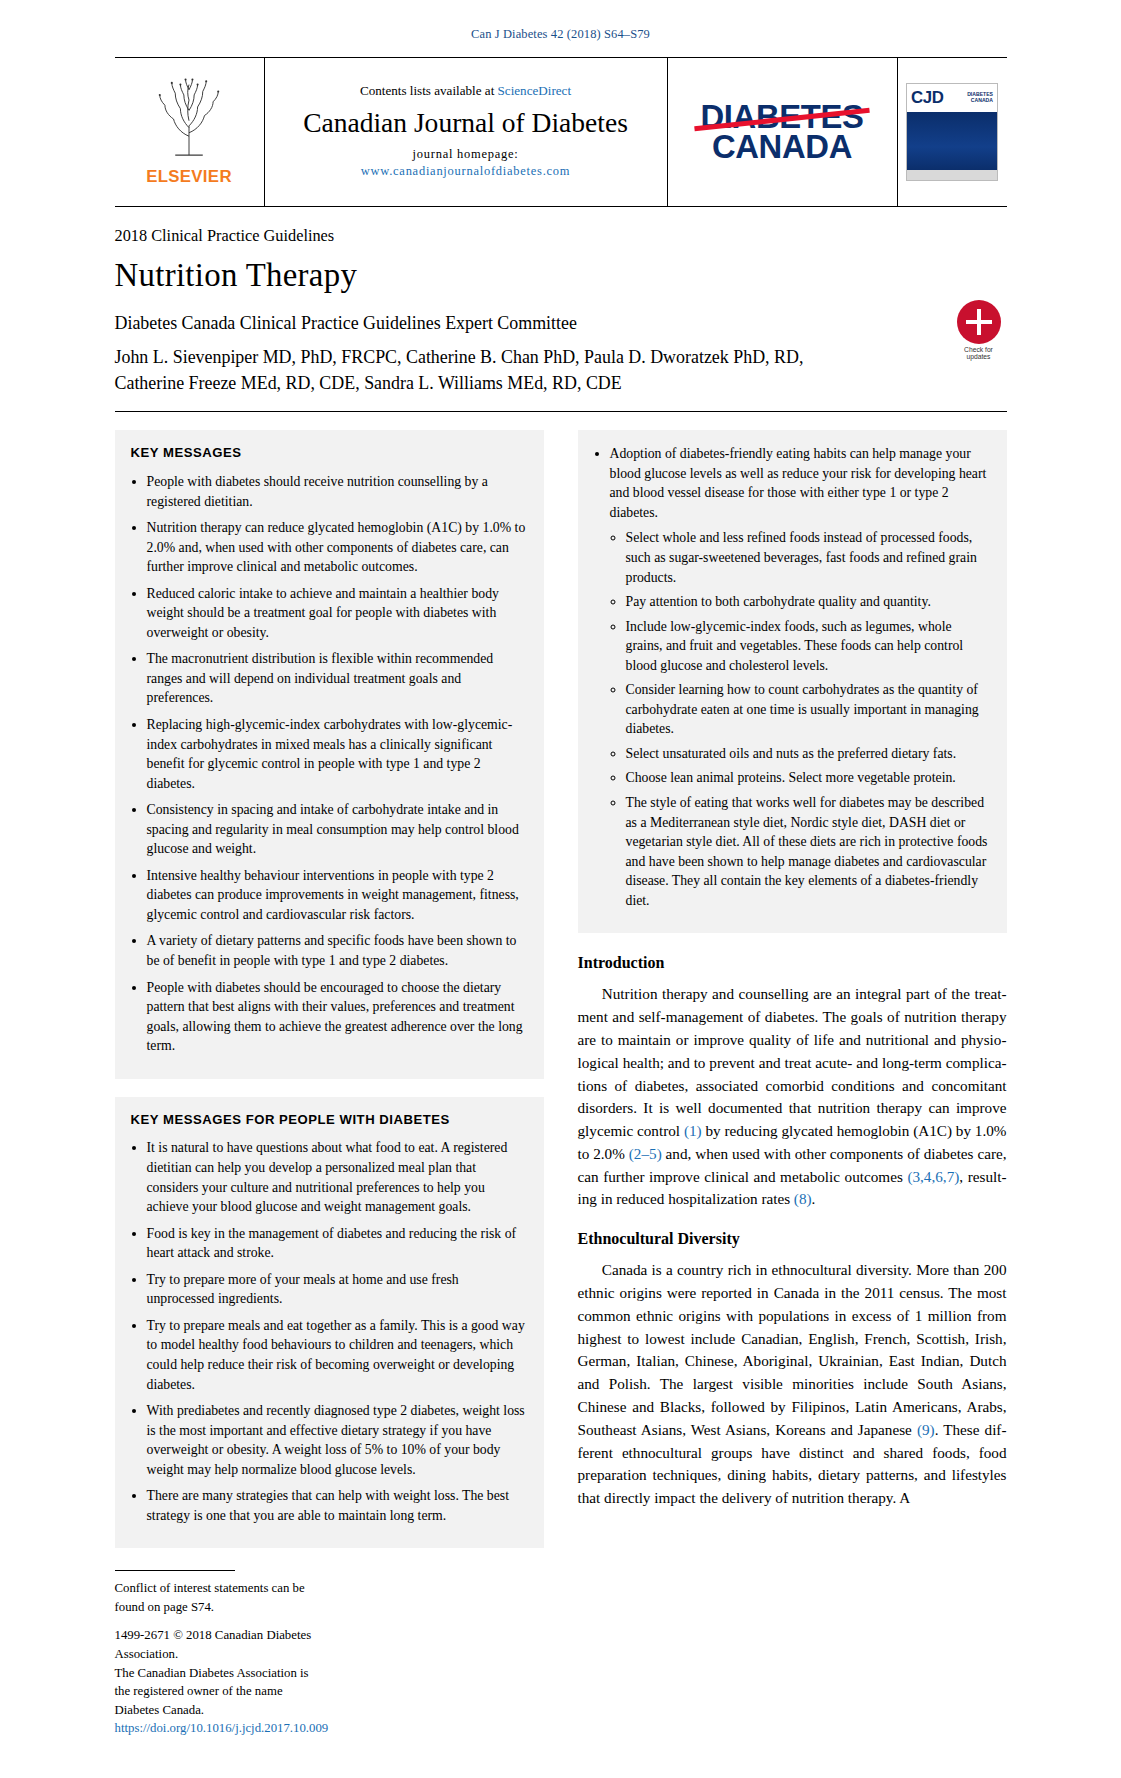Can J Diabetes 42 (2018) S64–S79
ELSEVIER
Contents lists available at ScienceDirect
Canadian Journal of Diabetes
journal homepage:
www.canadianjournalofdiabetes.com
DIABETES CANADA
CJD DIABETES
CANADA
2018 Clinical Practice Guidelines
Nutrition Therapy
Check for
updates
Diabetes Canada Clinical Practice Guidelines Expert Committee
John L. Sievenpiper MD, PhD, FRCPC, Catherine B. Chan PhD, Paula D. Dworatzek PhD, RD,
Catherine Freeze MEd, RD, CDE, Sandra L. Williams MEd, RD, CDE
KEY MESSAGES
People with diabetes should receive nutrition counselling by a registered dietitian.
Nutrition therapy can reduce glycated hemoglobin (A1C) by 1.0% to 2.0% and, when used with other components of diabetes care, can further improve clinical and metabolic outcomes.
Reduced caloric intake to achieve and maintain a healthier body weight should be a treatment goal for people with diabetes with overweight or obesity.
The macronutrient distribution is flexible within recommended ranges and will depend on individual treatment goals and preferences.
Replacing high-glycemic-index carbohydrates with low-glycemic-index carbohydrates in mixed meals has a clinically significant benefit for glycemic control in people with type 1 and type 2 diabetes.
Consistency in spacing and intake of carbohydrate intake and in spacing and regularity in meal consumption may help control blood glucose and weight.
Intensive healthy behaviour interventions in people with type 2 diabetes can produce improvements in weight management, fitness, glycemic control and cardiovascular risk factors.
A variety of dietary patterns and specific foods have been shown to be of benefit in people with type 1 and type 2 diabetes.
People with diabetes should be encouraged to choose the dietary pattern that best aligns with their values, preferences and treatment goals, allowing them to achieve the greatest adherence over the long term.
KEY MESSAGES FOR PEOPLE WITH DIABETES
It is natural to have questions about what food to eat. A registered dietitian can help you develop a personalized meal plan that considers your culture and nutritional preferences to help you achieve your blood glucose and weight management goals.
Food is key in the management of diabetes and reducing the risk of heart attack and stroke.
Try to prepare more of your meals at home and use fresh unprocessed ingredients.
Try to prepare meals and eat together as a family. This is a good way to model healthy food behaviours to children and teenagers, which could help reduce their risk of becoming overweight or developing diabetes.
With prediabetes and recently diagnosed type 2 diabetes, weight loss is the most important and effective dietary strategy if you have overweight or obesity. A weight loss of 5% to 10% of your body weight may help normalize blood glucose levels.
There are many strategies that can help with weight loss. The best strategy is one that you are able to maintain long term.
Conflict of interest statements can be found on page S74.
1499-2671 © 2018 Canadian Diabetes Association.
The Canadian Diabetes Association is the registered owner of the name Diabetes Canada.
https://doi.org/10.1016/j.jcjd.2017.10.009
Adoption of diabetes-friendly eating habits can help manage your blood glucose levels as well as reduce your risk for developing heart and blood vessel disease for those with either type 1 or type 2 diabetes.
Select whole and less refined foods instead of processed foods, such as sugar-sweetened beverages, fast foods and refined grain products.
Pay attention to both carbohydrate quality and quantity.
Include low-glycemic-index foods, such as legumes, whole grains, and fruit and vegetables. These foods can help control blood glucose and cholesterol levels.
Consider learning how to count carbohydrates as the quantity of carbohydrate eaten at one time is usually important in managing diabetes.
Select unsaturated oils and nuts as the preferred dietary fats.
Choose lean animal proteins. Select more vegetable protein.
The style of eating that works well for diabetes may be described as a Mediterranean style diet, Nordic style diet, DASH diet or vegetarian style diet. All of these diets are rich in protective foods and have been shown to help manage diabetes and cardiovascular disease. They all contain the key elements of a diabetes-friendly diet.
Introduction
Nutrition therapy and counselling are an integral part of the treatment and self-management of diabetes. The goals of nutrition therapy are to maintain or improve quality of life and nutritional and physiological health; and to prevent and treat acute- and long-term complications of diabetes, associated comorbid conditions and concomitant disorders. It is well documented that nutrition therapy can improve glycemic control (1) by reducing glycated hemoglobin (A1C) by 1.0% to 2.0% (2–5) and, when used with other components of diabetes care, can further improve clinical and metabolic outcomes (3,4,6,7), resulting in reduced hospitalization rates (8).
Ethnocultural Diversity
Canada is a country rich in ethnocultural diversity. More than 200 ethnic origins were reported in Canada in the 2011 census. The most common ethnic origins with populations in excess of 1 million from highest to lowest include Canadian, English, French, Scottish, Irish, German, Italian, Chinese, Aboriginal, Ukrainian, East Indian, Dutch and Polish. The largest visible minorities include South Asians, Chinese and Blacks, followed by Filipinos, Latin Americans, Arabs, Southeast Asians, West Asians, Koreans and Japanese (9). These different ethnocultural groups have distinct and shared foods, food preparation techniques, dining habits, dietary patterns, and lifestyles that directly impact the delivery of nutrition therapy. A